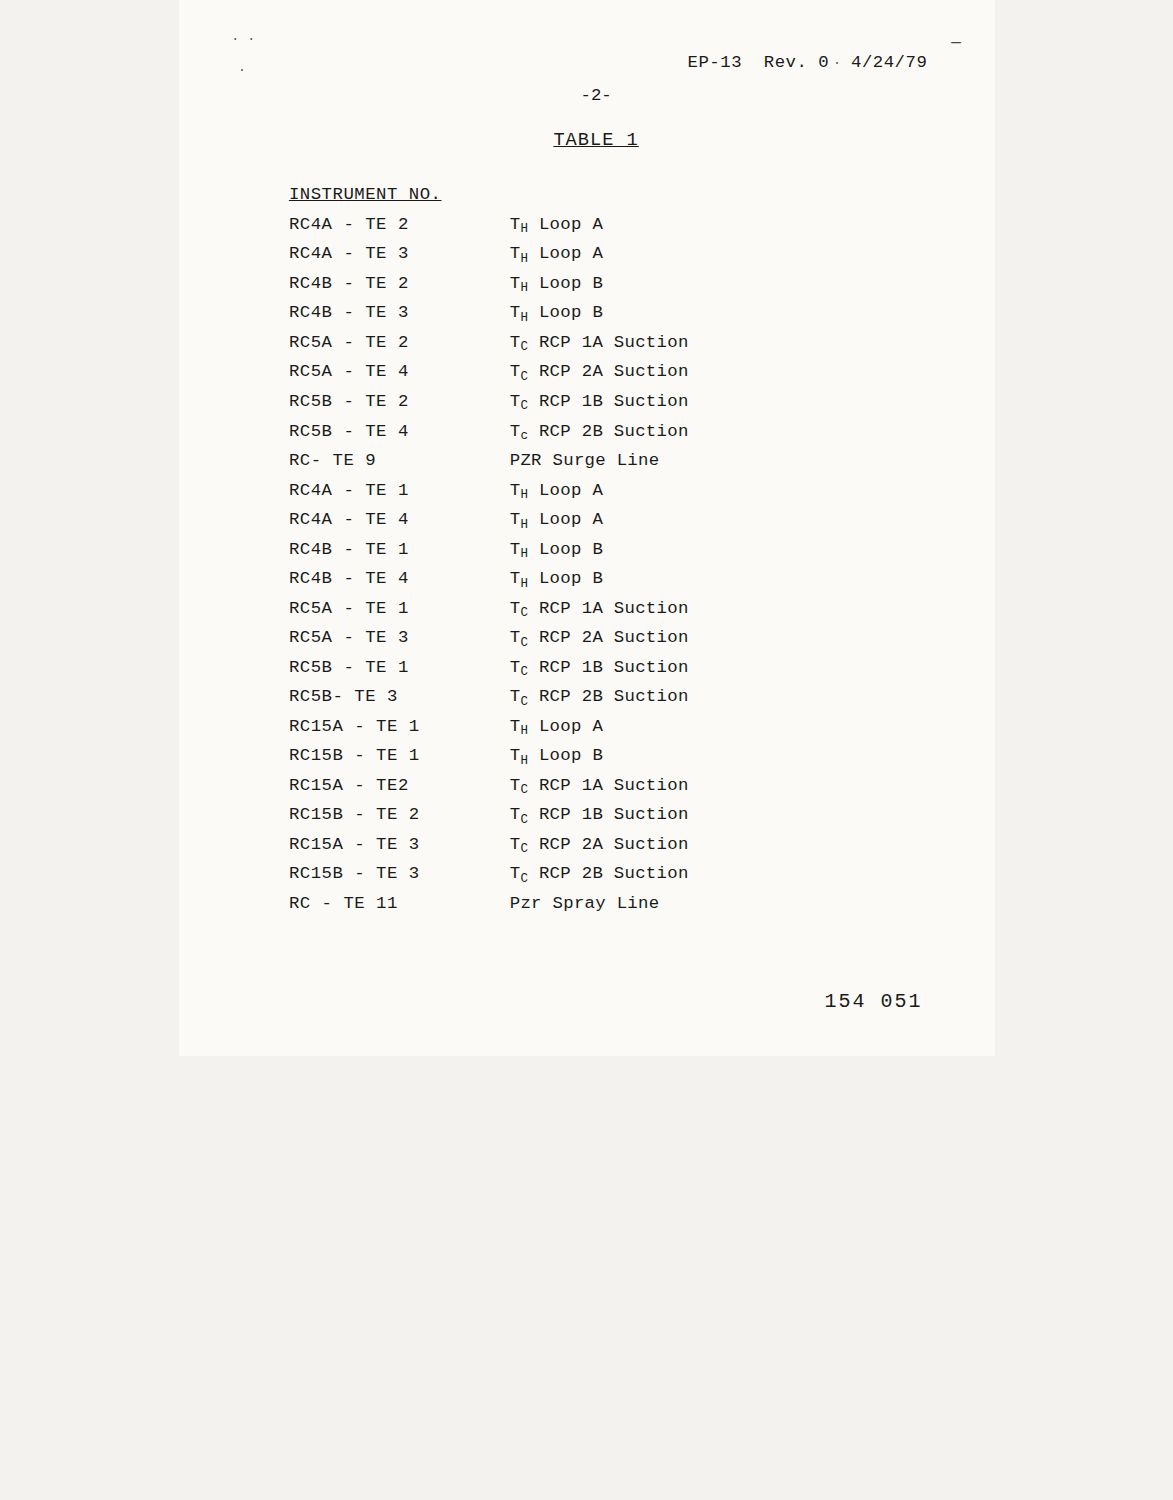. .
.
—
.
EP-13 Rev. 0 4/24/79
-2-
TABLE 1
| INSTRUMENT NO. | |
| RC4A - TE 2 | T H Loop A |
| RC4A - TE 3 | T H Loop A |
| RC4B - TE 2 | T H Loop B |
| RC4B - TE 3 | T H Loop B |
| RC5A - TE 2 | T C RCP 1A Suction |
| RC5A - TE 4 | T C RCP 2A Suction |
| RC5B - TE 2 | T C RCP 1B Suction |
| RC5B - TE 4 | T c RCP 2B Suction |
| RC- TE 9 | PZR Surge Line |
| RC4A - TE 1 | T H Loop A |
| RC4A - TE 4 | T H Loop A |
| RC4B - TE 1 | T H Loop B |
| RC4B - TE 4 | T H Loop B |
| RC5A - TE 1 | T C RCP 1A Suction |
| RC5A - TE 3 | T C RCP 2A Suction |
| RC5B - TE 1 | T C RCP 1B Suction |
| RC5B- TE 3 | T C RCP 2B Suction |
| RC15A - TE 1 | T H Loop A |
| RC15B - TE 1 | T H Loop B |
| RC15A - TE2 | T C RCP 1A Suction |
| RC15B - TE 2 | T C RCP 1B Suction |
| RC15A - TE 3 | T C RCP 2A Suction |
| RC15B - TE 3 | T C RCP 2B Suction |
| RC - TE 11 | Pzr Spray Line |
154 051